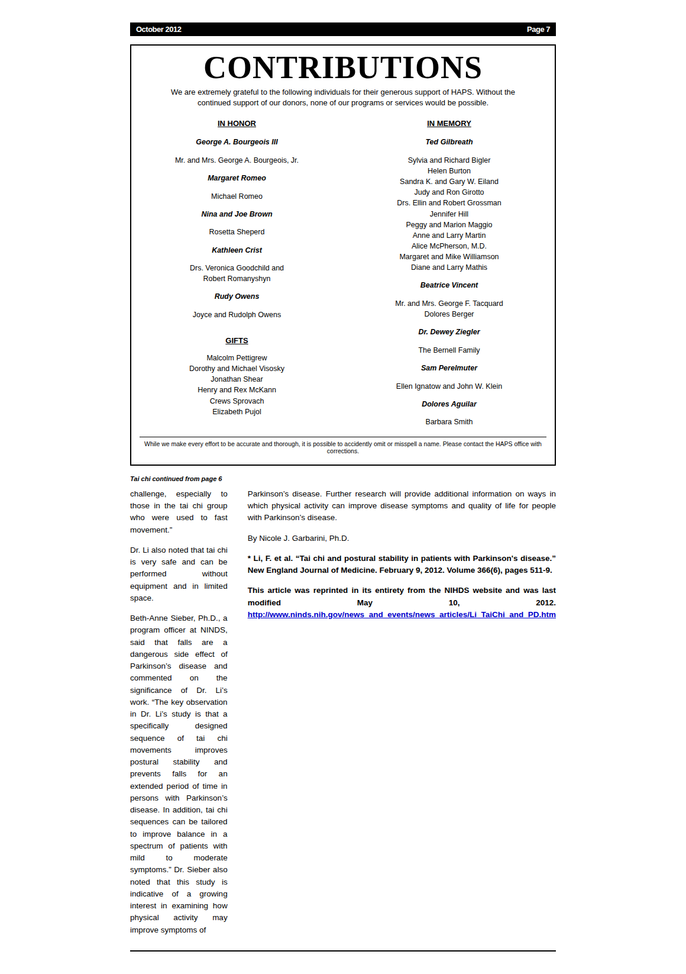October 2012 Page 7
CONTRIBUTIONS
We are extremely grateful to the following individuals for their generous support of HAPS. Without the continued support of our donors, none of our programs or services would be possible.
IN HONOR
George A. Bourgeois III
Mr. and Mrs. George A. Bourgeois, Jr.
Margaret Romeo
Michael Romeo
Nina and Joe Brown
Rosetta Sheperd
Kathleen Crist
Drs. Veronica Goodchild and
Robert Romanyshyn
Rudy Owens
Joyce and Rudolph Owens
GIFTS
Malcolm Pettigrew
Dorothy and Michael Visosky
Jonathan Shear
Henry and Rex McKann
Crews Sprovach
Elizabeth Pujol
IN MEMORY
Ted Gilbreath
Sylvia and Richard Bigler
Helen Burton
Sandra K. and Gary W. Eiland
Judy and Ron Girotto
Drs. Ellin and Robert Grossman
Jennifer Hill
Peggy and Marion Maggio
Anne and Larry Martin
Alice McPherson, M.D.
Margaret and Mike Williamson
Diane and Larry Mathis
Beatrice Vincent
Mr. and Mrs. George F. Tacquard
Dolores Berger
Dr. Dewey Ziegler
The Bernell Family
Sam Perelmuter
Ellen Ignatow and John W. Klein
Dolores Aguilar
Barbara Smith
While we make every effort to be accurate and thorough, it is possible to accidently omit or misspell a name. Please contact the HAPS office with corrections.
Tai chi continued from page 6
challenge, especially to those in the tai chi group who were used to fast movement.”
Dr. Li also noted that tai chi is very safe and can be performed without equipment and in limited space.
Beth-Anne Sieber, Ph.D., a program officer at NINDS, said that falls are a dangerous side effect of Parkinson’s disease and commented on the significance of Dr. Li’s work. “The key observation in Dr. Li’s study is that a specifically designed sequence of tai chi movements improves postural stability and prevents falls for an extended period of time in persons with Parkinson’s disease. In addition, tai chi sequences can be tailored to improve balance in a spectrum of patients with mild to moderate symptoms.” Dr. Sieber also noted that this study is indicative of a growing interest in examining how physical activity may improve symptoms of
Parkinson’s disease. Further research will provide additional information on ways in which physical activity can improve disease symptoms and quality of life for people with Parkinson’s disease.
By Nicole J. Garbarini, Ph.D.
* Li, F. et al. “Tai chi and postural stability in patients with Parkinson's disease.” New England Journal of Medicine. February 9, 2012. Volume 366(6), pages 511-9.
This article was reprinted in its entirety from the NIHDS website and was last modified May 10, 2012. http://www.ninds.nih.gov/news_and_events/news_articles/Li_TaiChi_and_PD.htm